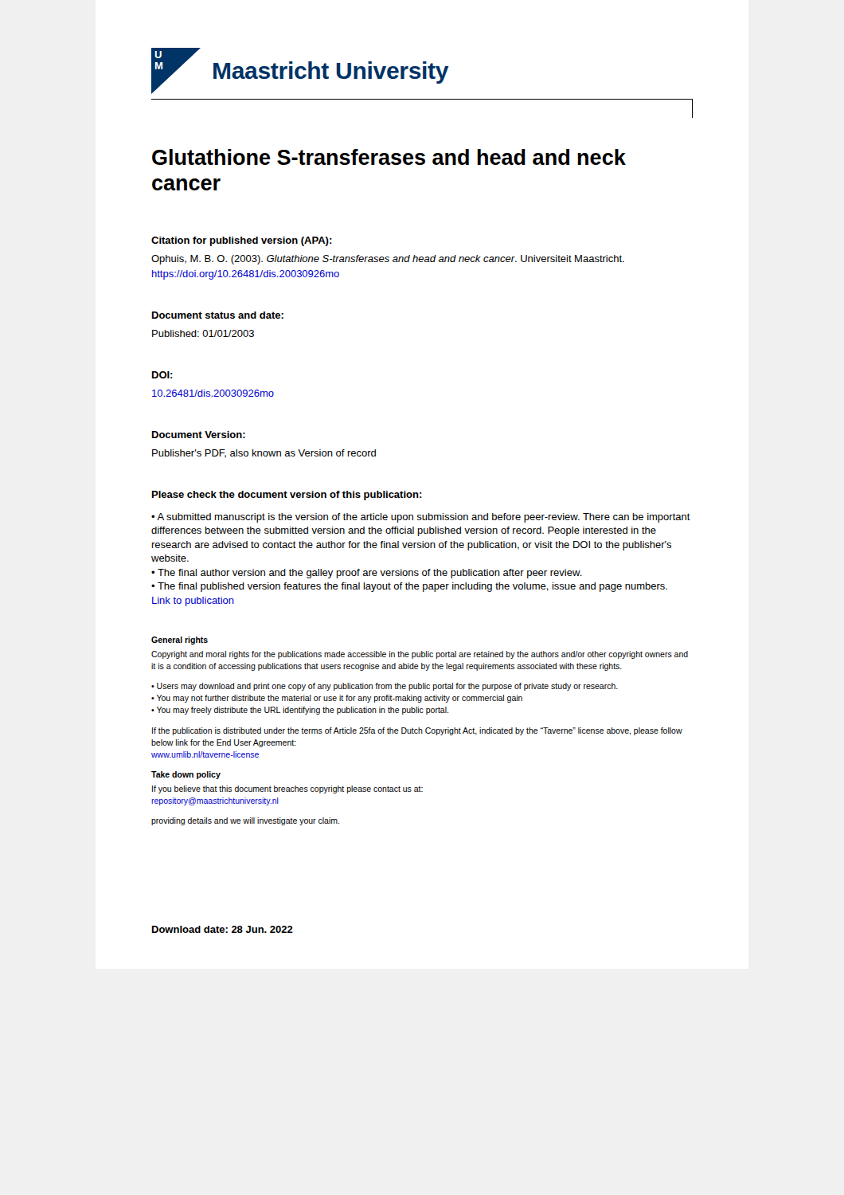UM
Maastricht University
Glutathione S-transferases and head and neck cancer
Citation for published version (APA):
Ophuis, M. B. O. (2003). Glutathione S-transferases and head and neck cancer. Universiteit Maastricht.
https://doi.org/10.26481/dis.20030926mo
Document status and date:
Published: 01/01/2003
DOI:
10.26481/dis.20030926mo
Document Version:
Publisher's PDF, also known as Version of record
Please check the document version of this publication:
• A submitted manuscript is the version of the article upon submission and before peer-review. There can be important differences between the submitted version and the official published version of record. People interested in the research are advised to contact the author for the final version of the publication, or visit the DOI to the publisher's website.
• The final author version and the galley proof are versions of the publication after peer review.
• The final published version features the final layout of the paper including the volume, issue and page numbers.
Link to publication
General rights
Copyright and moral rights for the publications made accessible in the public portal are retained by the authors and/or other copyright owners and it is a condition of accessing publications that users recognise and abide by the legal requirements associated with these rights.
• Users may download and print one copy of any publication from the public portal for the purpose of private study or research.
• You may not further distribute the material or use it for any profit-making activity or commercial gain
• You may freely distribute the URL identifying the publication in the public portal.
If the publication is distributed under the terms of Article 25fa of the Dutch Copyright Act, indicated by the “Taverne” license above, please follow below link for the End User Agreement:
www.umlib.nl/taverne-license
Take down policy
If you believe that this document breaches copyright please contact us at:
repository@maastrichtuniversity.nl
providing details and we will investigate your claim.
Download date: 28 Jun. 2022